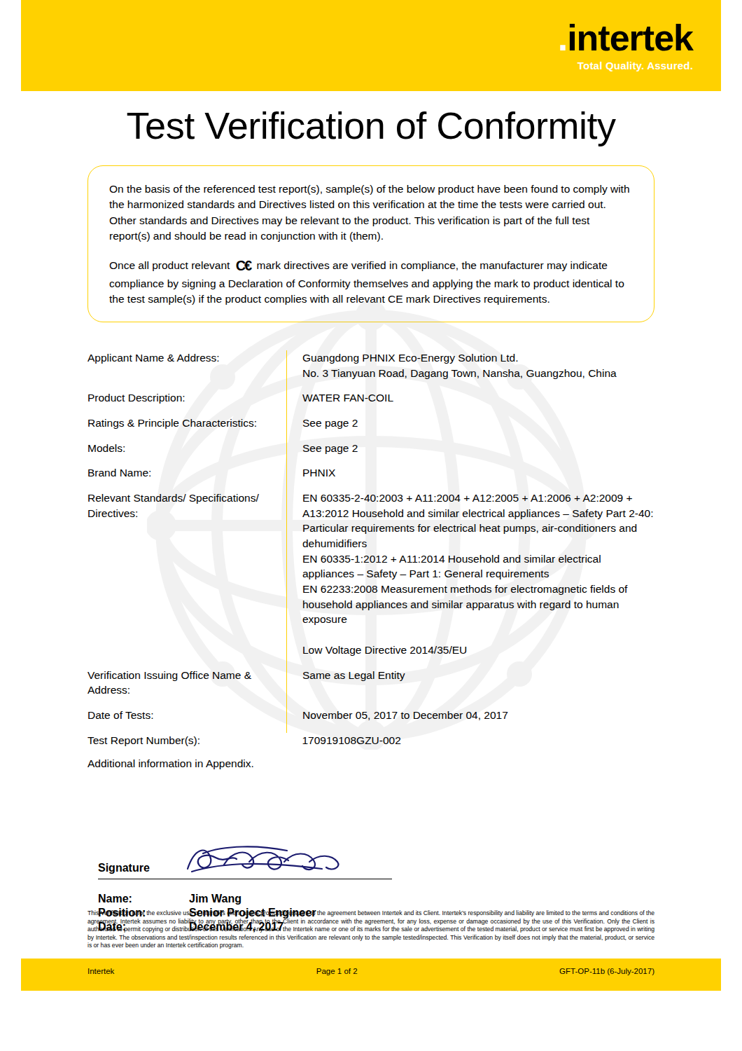. intertek
Total Quality. Assured.
Test Verification of Conformity
On the basis of the referenced test report(s), sample(s) of the below product have been found to comply with the harmonized standards and Directives listed on this verification at the time the tests were carried out. Other standards and Directives may be relevant to the product. This verification is part of the full test report(s) and should be read in conjunction with it (them).
Once all product relevant C€ mark directives are verified in compliance, the manufacturer may indicate compliance by signing a Declaration of Conformity themselves and applying the mark to product identical to the test sample(s) if the product complies with all relevant CE mark Directives requirements.
| Applicant Name & Address: | Guangdong PHNIX Eco-Energy Solution Ltd. No. 3 Tianyuan Road, Dagang Town, Nansha, Guangzhou, China |
| Product Description: | WATER FAN-COIL |
| Ratings & Principle Characteristics: | See page 2 |
| Models: | See page 2 |
| Brand Name: | PHNIX |
| Relevant Standards/ Specifications/ Directives: | EN 60335-2-40:2003 + A11:2004 + A12:2005 + A1:2006 + A2:2009 + A13:2012 Household and similar electrical appliances – Safety Part 2-40: Particular requirements for electrical heat pumps, air-conditioners and dehumidifiers EN 60335-1:2012 + A11:2014 Household and similar electrical appliances – Safety – Part 1: General requirements EN 62233:2008 Measurement methods for electromagnetic fields of household appliances and similar apparatus with regard to human exposure Low Voltage Directive 2014/35/EU |
| Verification Issuing Office Name & Address: | Same as Legal Entity |
| Date of Tests: | November 05, 2017 to December 04, 2017 |
| Test Report Number(s): | 170919108GZU-002 |
Additional information in Appendix.
Signature
| Name: | Jim Wang |
| Position: | Senior Project Engineer |
| Date: | December 4, 2017 |
This Verification is for the exclusive use of Intertek's client and is provided pursuant to the agreement between Intertek and its Client. Intertek's responsibility and liability are limited to the terms and conditions of the agreement. Intertek assumes no liability to any party, other than to the Client in accordance with the agreement, for any loss, expense or damage occasioned by the use of this Verification. Only the Client is authorized to permit copying or distribution of this Verification. Any use of the Intertek name or one of its marks for the sale or advertisement of the tested material, product or service must first be approved in writing by Intertek. The observations and test/inspection results referenced in this Verification are relevant only to the sample tested/inspected. This Verification by itself does not imply that the material, product, or service is or has ever been under an Intertek certification program.
Intertek
Page 1 of 2
GFT-OP-11b (6-July-2017)